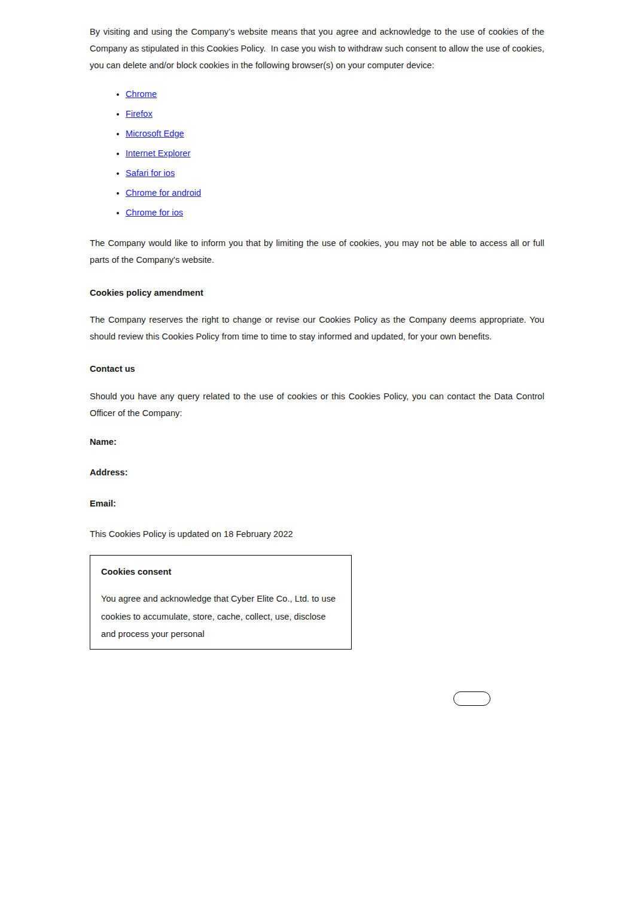By visiting and using the Company’s website means that you agree and acknowledge to the use of cookies of the Company as stipulated in this Cookies Policy. In case you wish to withdraw such consent to allow the use of cookies, you can delete and/or block cookies in the following browser(s) on your computer device:
Chrome
Firefox
Microsoft Edge
Internet Explorer
Safari for ios
Chrome for android
Chrome for ios
The Company would like to inform you that by limiting the use of cookies, you may not be able to access all or full parts of the Company's website.
Cookies policy amendment
The Company reserves the right to change or revise our Cookies Policy as the Company deems appropriate. You should review this Cookies Policy from time to time to stay informed and updated, for your own benefits.
Contact us
Should you have any query related to the use of cookies or this Cookies Policy, you can contact the Data Control Officer of the Company:
Name:
Address:
Email:
This Cookies Policy is updated on 18 February 2022
Cookies consent
You agree and acknowledge that Cyber Elite Co., Ltd. to use cookies to accumulate, store, cache, collect, use, disclose and process your personal